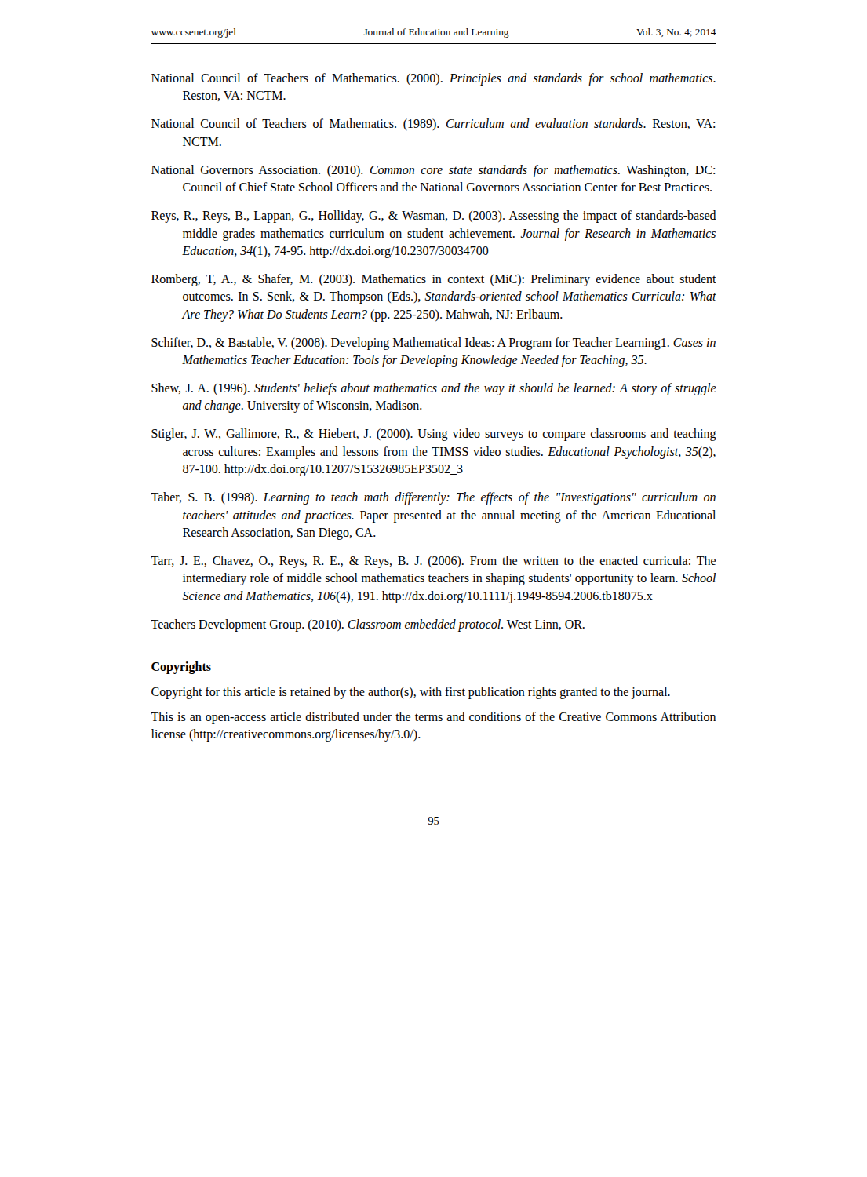www.ccsenet.org/jel Journal of Education and Learning Vol. 3, No. 4; 2014
National Council of Teachers of Mathematics. (2000). Principles and standards for school mathematics. Reston, VA: NCTM.
National Council of Teachers of Mathematics. (1989). Curriculum and evaluation standards. Reston, VA: NCTM.
National Governors Association. (2010). Common core state standards for mathematics. Washington, DC: Council of Chief State School Officers and the National Governors Association Center for Best Practices.
Reys, R., Reys, B., Lappan, G., Holliday, G., & Wasman, D. (2003). Assessing the impact of standards-based middle grades mathematics curriculum on student achievement. Journal for Research in Mathematics Education, 34(1), 74-95. http://dx.doi.org/10.2307/30034700
Romberg, T, A., & Shafer, M. (2003). Mathematics in context (MiC): Preliminary evidence about student outcomes. In S. Senk, & D. Thompson (Eds.), Standards-oriented school Mathematics Curricula: What Are They? What Do Students Learn? (pp. 225-250). Mahwah, NJ: Erlbaum.
Schifter, D., & Bastable, V. (2008). Developing Mathematical Ideas: A Program for Teacher Learning1. Cases in Mathematics Teacher Education: Tools for Developing Knowledge Needed for Teaching, 35.
Shew, J. A. (1996). Students' beliefs about mathematics and the way it should be learned: A story of struggle and change. University of Wisconsin, Madison.
Stigler, J. W., Gallimore, R., & Hiebert, J. (2000). Using video surveys to compare classrooms and teaching across cultures: Examples and lessons from the TIMSS video studies. Educational Psychologist, 35(2), 87-100. http://dx.doi.org/10.1207/S15326985EP3502_3
Taber, S. B. (1998). Learning to teach math differently: The effects of the "Investigations" curriculum on teachers' attitudes and practices. Paper presented at the annual meeting of the American Educational Research Association, San Diego, CA.
Tarr, J. E., Chavez, O., Reys, R. E., & Reys, B. J. (2006). From the written to the enacted curricula: The intermediary role of middle school mathematics teachers in shaping students' opportunity to learn. School Science and Mathematics, 106(4), 191. http://dx.doi.org/10.1111/j.1949-8594.2006.tb18075.x
Teachers Development Group. (2010). Classroom embedded protocol. West Linn, OR.
Copyrights
Copyright for this article is retained by the author(s), with first publication rights granted to the journal.
This is an open-access article distributed under the terms and conditions of the Creative Commons Attribution license (http://creativecommons.org/licenses/by/3.0/).
95